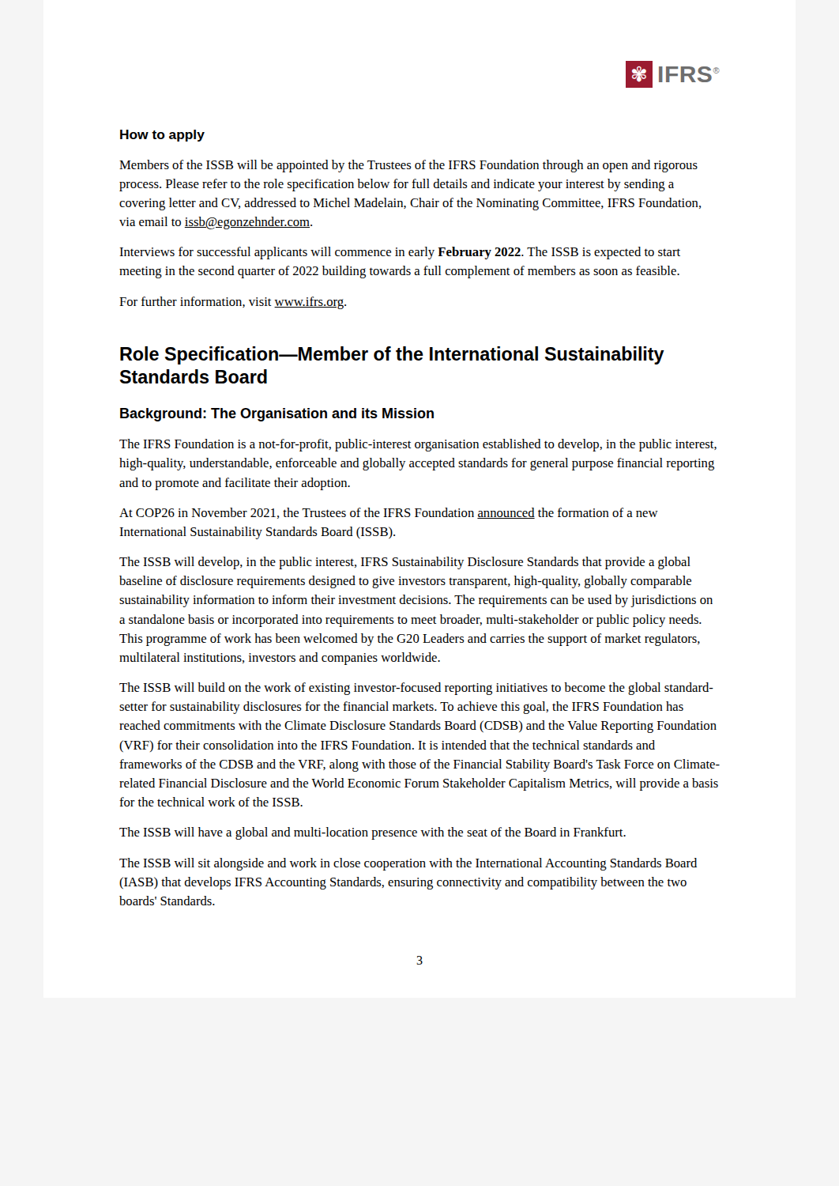IFRS®
How to apply
Members of the ISSB will be appointed by the Trustees of the IFRS Foundation through an open and rigorous process. Please refer to the role specification below for full details and indicate your interest by sending a covering letter and CV, addressed to Michel Madelain, Chair of the Nominating Committee, IFRS Foundation, via email to issb@egonzehnder.com.
Interviews for successful applicants will commence in early February 2022. The ISSB is expected to start meeting in the second quarter of 2022 building towards a full complement of members as soon as feasible.
For further information, visit www.ifrs.org.
Role Specification—Member of the International Sustainability Standards Board
Background: The Organisation and its Mission
The IFRS Foundation is a not-for-profit, public-interest organisation established to develop, in the public interest, high-quality, understandable, enforceable and globally accepted standards for general purpose financial reporting and to promote and facilitate their adoption.
At COP26 in November 2021, the Trustees of the IFRS Foundation announced the formation of a new International Sustainability Standards Board (ISSB).
The ISSB will develop, in the public interest, IFRS Sustainability Disclosure Standards that provide a global baseline of disclosure requirements designed to give investors transparent, high-quality, globally comparable sustainability information to inform their investment decisions. The requirements can be used by jurisdictions on a standalone basis or incorporated into requirements to meet broader, multi-stakeholder or public policy needs. This programme of work has been welcomed by the G20 Leaders and carries the support of market regulators, multilateral institutions, investors and companies worldwide.
The ISSB will build on the work of existing investor-focused reporting initiatives to become the global standard-setter for sustainability disclosures for the financial markets. To achieve this goal, the IFRS Foundation has reached commitments with the Climate Disclosure Standards Board (CDSB) and the Value Reporting Foundation (VRF) for their consolidation into the IFRS Foundation. It is intended that the technical standards and frameworks of the CDSB and the VRF, along with those of the Financial Stability Board's Task Force on Climate-related Financial Disclosure and the World Economic Forum Stakeholder Capitalism Metrics, will provide a basis for the technical work of the ISSB.
The ISSB will have a global and multi-location presence with the seat of the Board in Frankfurt.
The ISSB will sit alongside and work in close cooperation with the International Accounting Standards Board (IASB) that develops IFRS Accounting Standards, ensuring connectivity and compatibility between the two boards' Standards.
3